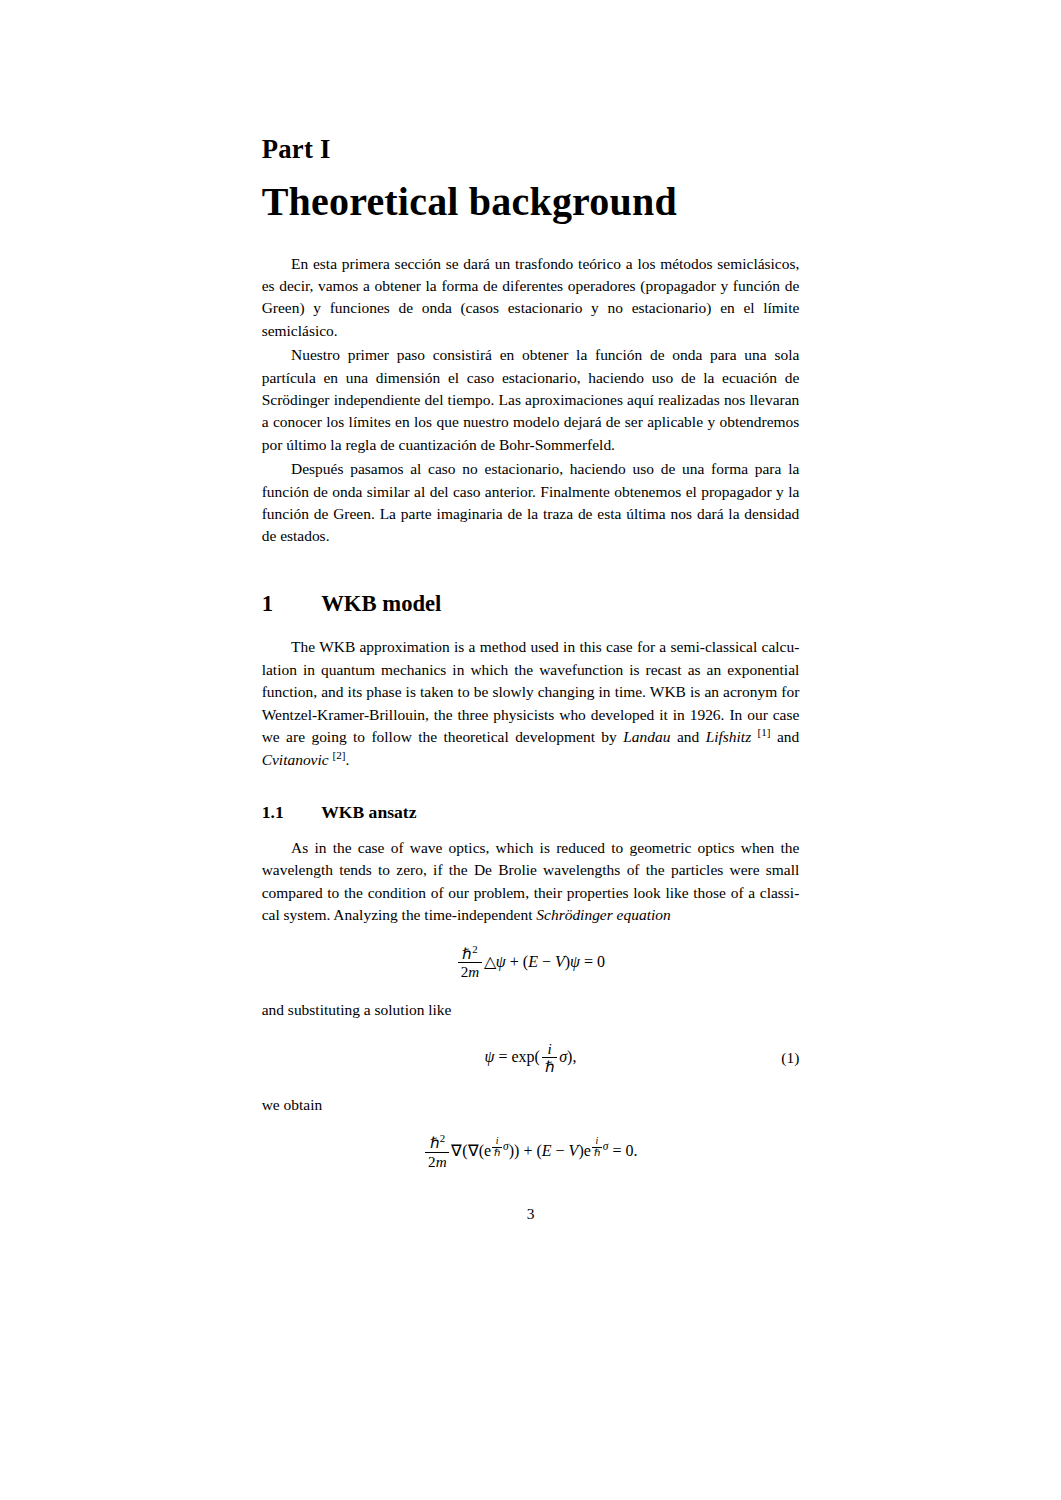Part I
Theoretical background
En esta primera sección se dará un trasfondo teórico a los métodos semiclásicos, es decir, vamos a obtener la forma de diferentes operadores (propagador y función de Green) y funciones de onda (casos estacionario y no estacionario) en el límite semiclásico.
Nuestro primer paso consistirá en obtener la función de onda para una sola partícula en una dimensión el caso estacionario, haciendo uso de la ecuación de Scrödinger independiente del tiempo. Las aproximaciones aquí realizadas nos llevaran a conocer los límites en los que nuestro modelo dejará de ser aplicable y obtendremos por último la regla de cuantización de Bohr-Sommerfeld.
Después pasamos al caso no estacionario, haciendo uso de una forma para la función de onda similar al del caso anterior. Finalmente obtenemos el propagador y la función de Green. La parte imaginaria de la traza de esta última nos dará la densidad de estados.
1 WKB model
The WKB approximation is a method used in this case for a semi-classical calculation in quantum mechanics in which the wavefunction is recast as an exponential function, and its phase is taken to be slowly changing in time. WKB is an acronym for Wentzel-Kramer-Brillouin, the three physicists who developed it in 1926. In our case we are going to follow the theoretical development by Landau and Lifshitz [1] and Cvitanovic [2].
1.1 WKB ansatz
As in the case of wave optics, which is reduced to geometric optics when the wavelength tends to zero, if the De Brolie wavelengths of the particles were small compared to the condition of our problem, their properties look like those of a classical system. Analyzing the time-independent Schrödinger equation
ℏ22m△ψ + (E − V)ψ = 0
and substituting a solution like
ψ = exp(iℏ σ), (1)
we obtain
ℏ22m∇(∇(eiℏ σ)) + (E − V)eiℏ σ = 0.
3